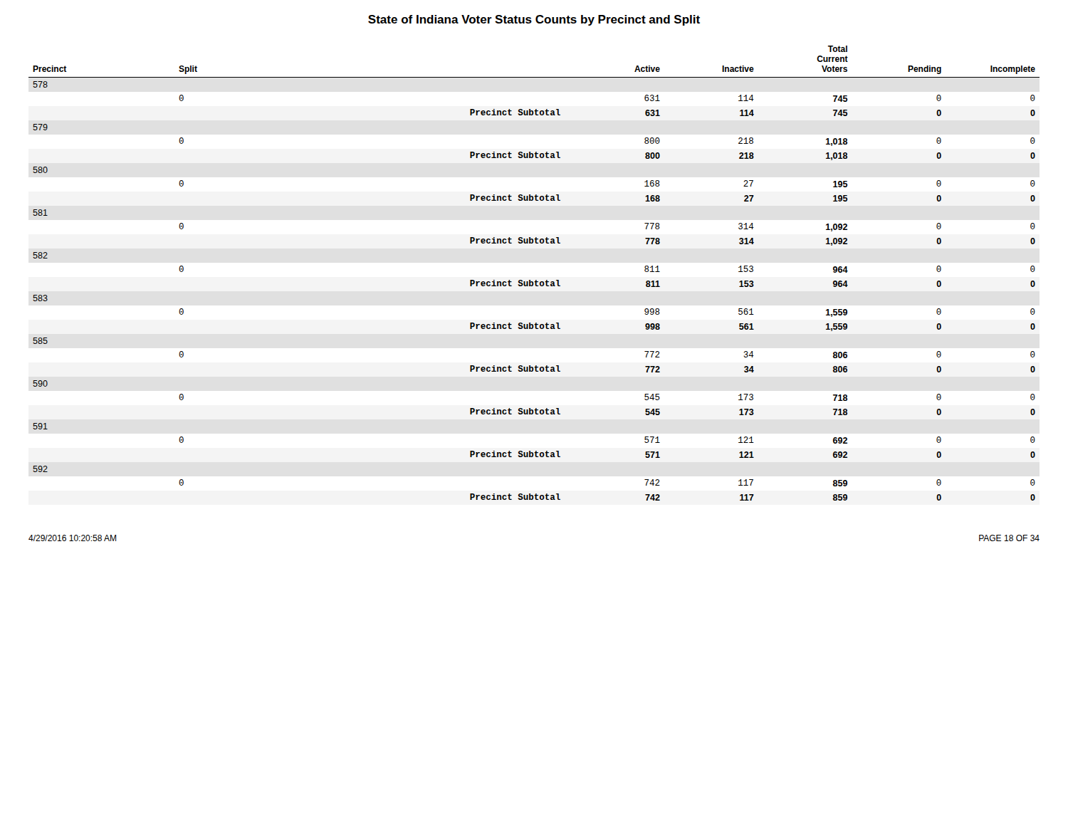State of Indiana Voter Status Counts by Precinct and Split
| Precinct | Split | | Active | Inactive | Total Current Voters | Pending | Incomplete |
| --- | --- | --- | --- | --- | --- | --- | --- |
| 578 | | | | | | | |
| | 0 | | 631 | 114 | 745 | 0 | 0 |
| | | Precinct Subtotal | 631 | 114 | 745 | 0 | 0 |
| 579 | | | | | | | |
| | 0 | | 800 | 218 | 1,018 | 0 | 0 |
| | | Precinct Subtotal | 800 | 218 | 1,018 | 0 | 0 |
| 580 | | | | | | | |
| | 0 | | 168 | 27 | 195 | 0 | 0 |
| | | Precinct Subtotal | 168 | 27 | 195 | 0 | 0 |
| 581 | | | | | | | |
| | 0 | | 778 | 314 | 1,092 | 0 | 0 |
| | | Precinct Subtotal | 778 | 314 | 1,092 | 0 | 0 |
| 582 | | | | | | | |
| | 0 | | 811 | 153 | 964 | 0 | 0 |
| | | Precinct Subtotal | 811 | 153 | 964 | 0 | 0 |
| 583 | | | | | | | |
| | 0 | | 998 | 561 | 1,559 | 0 | 0 |
| | | Precinct Subtotal | 998 | 561 | 1,559 | 0 | 0 |
| 585 | | | | | | | |
| | 0 | | 772 | 34 | 806 | 0 | 0 |
| | | Precinct Subtotal | 772 | 34 | 806 | 0 | 0 |
| 590 | | | | | | | |
| | 0 | | 545 | 173 | 718 | 0 | 0 |
| | | Precinct Subtotal | 545 | 173 | 718 | 0 | 0 |
| 591 | | | | | | | |
| | 0 | | 571 | 121 | 692 | 0 | 0 |
| | | Precinct Subtotal | 571 | 121 | 692 | 0 | 0 |
| 592 | | | | | | | |
| | 0 | | 742 | 117 | 859 | 0 | 0 |
| | | Precinct Subtotal | 742 | 117 | 859 | 0 | 0 |
4/29/2016 10:20:58 AM
PAGE 18 OF 34